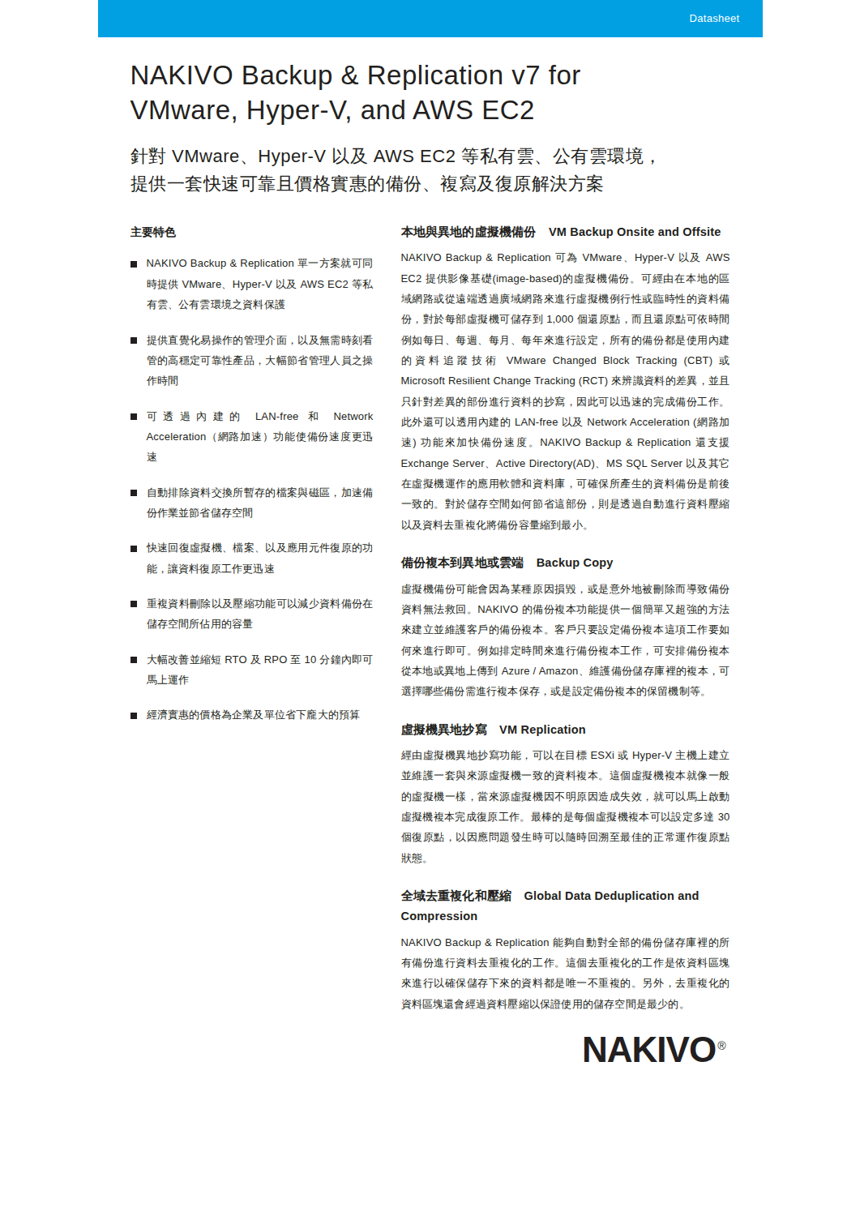Datasheet
NAKIVO Backup & Replication v7 for
VMware, Hyper-V, and AWS EC2
針對 VMware、Hyper-V 以及 AWS EC2 等私有雲、公有雲環境，
提供一套快速可靠且價格實惠的備份、複寫及復原解決方案
主要特色
NAKIVO Backup & Replication 單一方案就可同時提供 VMware、Hyper-V 以及 AWS EC2 等私有雲、公有雲環境之資料保護
提供直覺化易操作的管理介面，以及無需時刻看管的高穩定可靠性產品，大幅節省管理人員之操作時間
可透過內建的 LAN-free 和 Network Acceleration（網路加速）功能使備份速度更迅速
自動排除資料交換所暫存的檔案與磁區，加速備份作業並節省儲存空間
快速回復虛擬機、檔案、以及應用元件復原的功能，讓資料復原工作更迅速
重複資料刪除以及壓縮功能可以減少資料備份在儲存空間所佔用的容量
大幅改善並縮短 RTO 及 RPO 至 10 分鐘內即可馬上運作
經濟實惠的價格為企業及單位省下龐大的預算
本地與異地的虛擬機備份　VM Backup Onsite and Offsite
NAKIVO Backup & Replication 可為 VMware、Hyper-V 以及 AWS EC2 提供影像基礎(image-based)的虛擬機備份。可經由在本地的區域網路或從遠端透過廣域網路來進行虛擬機例行性或臨時性的資料備份，對於每部虛擬機可儲存到 1,000 個還原點，而且還原點可依時間例如每日、每週、每月、每年來進行設定，所有的備份都是使用內建的資料追蹤技術 VMware Changed Block Tracking (CBT) 或 Microsoft Resilient Change Tracking (RCT) 來辨識資料的差異，並且只針對差異的部份進行資料的抄寫，因此可以迅速的完成備份工作。此外還可以透用內建的 LAN-free 以及 Network Acceleration (網路加速) 功能來加快備份速度。NAKIVO Backup & Replication 還支援 Exchange Server、Active Directory(AD)、MS SQL Server 以及其它在虛擬機運作的應用軟體和資料庫，可確保所產生的資料備份是前後一致的。對於儲存空間如何節省這部份，則是透過自動進行資料壓縮以及資料去重複化將備份容量縮到最小。
備份複本到異地或雲端　Backup Copy
虛擬機備份可能會因為某種原因損毀，或是意外地被刪除而導致備份資料無法救回。NAKIVO 的備份複本功能提供一個簡單又超強的方法來建立並維護客戶的備份複本。客戶只要設定備份複本這項工作要如何來進行即可。例如排定時間來進行備份複本工作，可安排備份複本從本地或異地上傳到 Azure / Amazon、維護備份儲存庫裡的複本，可選擇哪些備份需進行複本保存，或是設定備份複本的保留機制等。
虛擬機異地抄寫　VM Replication
經由虛擬機異地抄寫功能，可以在目標 ESXi 或 Hyper-V 主機上建立並維護一套與來源虛擬機一致的資料複本。這個虛擬機複本就像一般的虛擬機一樣，當來源虛擬機因不明原因造成失效，就可以馬上啟動虛擬機複本完成復原工作。最棒的是每個虛擬機複本可以設定多達 30 個復原點，以因應問題發生時可以隨時回溯至最佳的正常運作復原點狀態。
全域去重複化和壓縮　Global Data Deduplication and Compression
NAKIVO Backup & Replication 能夠自動對全部的備份儲存庫裡的所有備份進行資料去重複化的工作。這個去重複化的工作是依資料區塊來進行以確保儲存下來的資料都是唯一不重複的。另外，去重複化的資料區塊還會經過資料壓縮以保證使用的儲存空間是最少的。
NAKIVO®